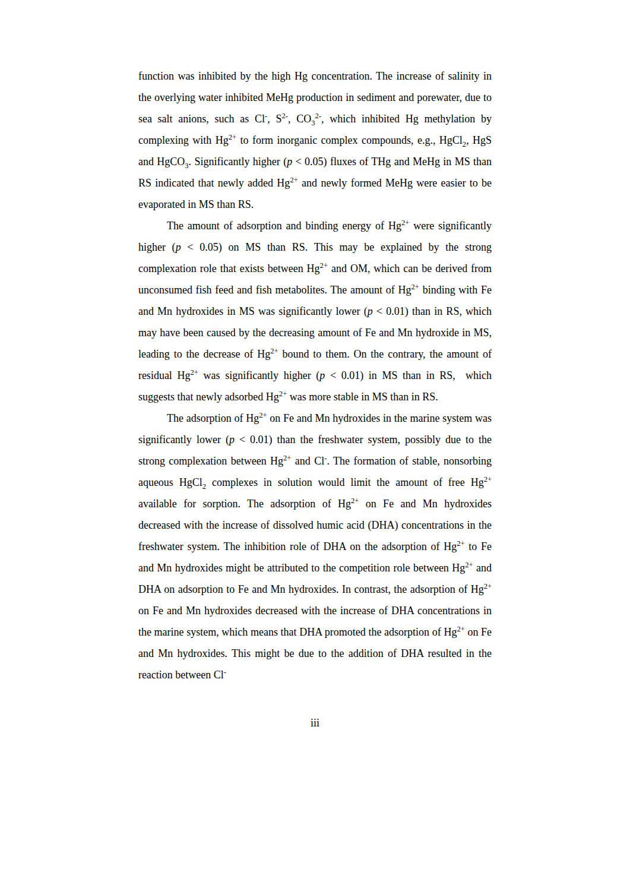function was inhibited by the high Hg concentration. The increase of salinity in the overlying water inhibited MeHg production in sediment and porewater, due to sea salt anions, such as Cl-, S2-, CO32-, which inhibited Hg methylation by complexing with Hg2+ to form inorganic complex compounds, e.g., HgCl2, HgS and HgCO3. Significantly higher (p < 0.05) fluxes of THg and MeHg in MS than RS indicated that newly added Hg2+ and newly formed MeHg were easier to be evaporated in MS than RS.
The amount of adsorption and binding energy of Hg2+ were significantly higher (p < 0.05) on MS than RS. This may be explained by the strong complexation role that exists between Hg2+ and OM, which can be derived from unconsumed fish feed and fish metabolites. The amount of Hg2+ binding with Fe and Mn hydroxides in MS was significantly lower (p < 0.01) than in RS, which may have been caused by the decreasing amount of Fe and Mn hydroxide in MS, leading to the decrease of Hg2+ bound to them. On the contrary, the amount of residual Hg2+ was significantly higher (p < 0.01) in MS than in RS, which suggests that newly adsorbed Hg2+ was more stable in MS than in RS.
The adsorption of Hg2+ on Fe and Mn hydroxides in the marine system was significantly lower (p < 0.01) than the freshwater system, possibly due to the strong complexation between Hg2+ and Cl-. The formation of stable, nonsorbing aqueous HgCl2 complexes in solution would limit the amount of free Hg2+ available for sorption. The adsorption of Hg2+ on Fe and Mn hydroxides decreased with the increase of dissolved humic acid (DHA) concentrations in the freshwater system. The inhibition role of DHA on the adsorption of Hg2+ to Fe and Mn hydroxides might be attributed to the competition role between Hg2+ and DHA on adsorption to Fe and Mn hydroxides. In contrast, the adsorption of Hg2+ on Fe and Mn hydroxides decreased with the increase of DHA concentrations in the marine system, which means that DHA promoted the adsorption of Hg2+ on Fe and Mn hydroxides. This might be due to the addition of DHA resulted in the reaction between Cl-
iii